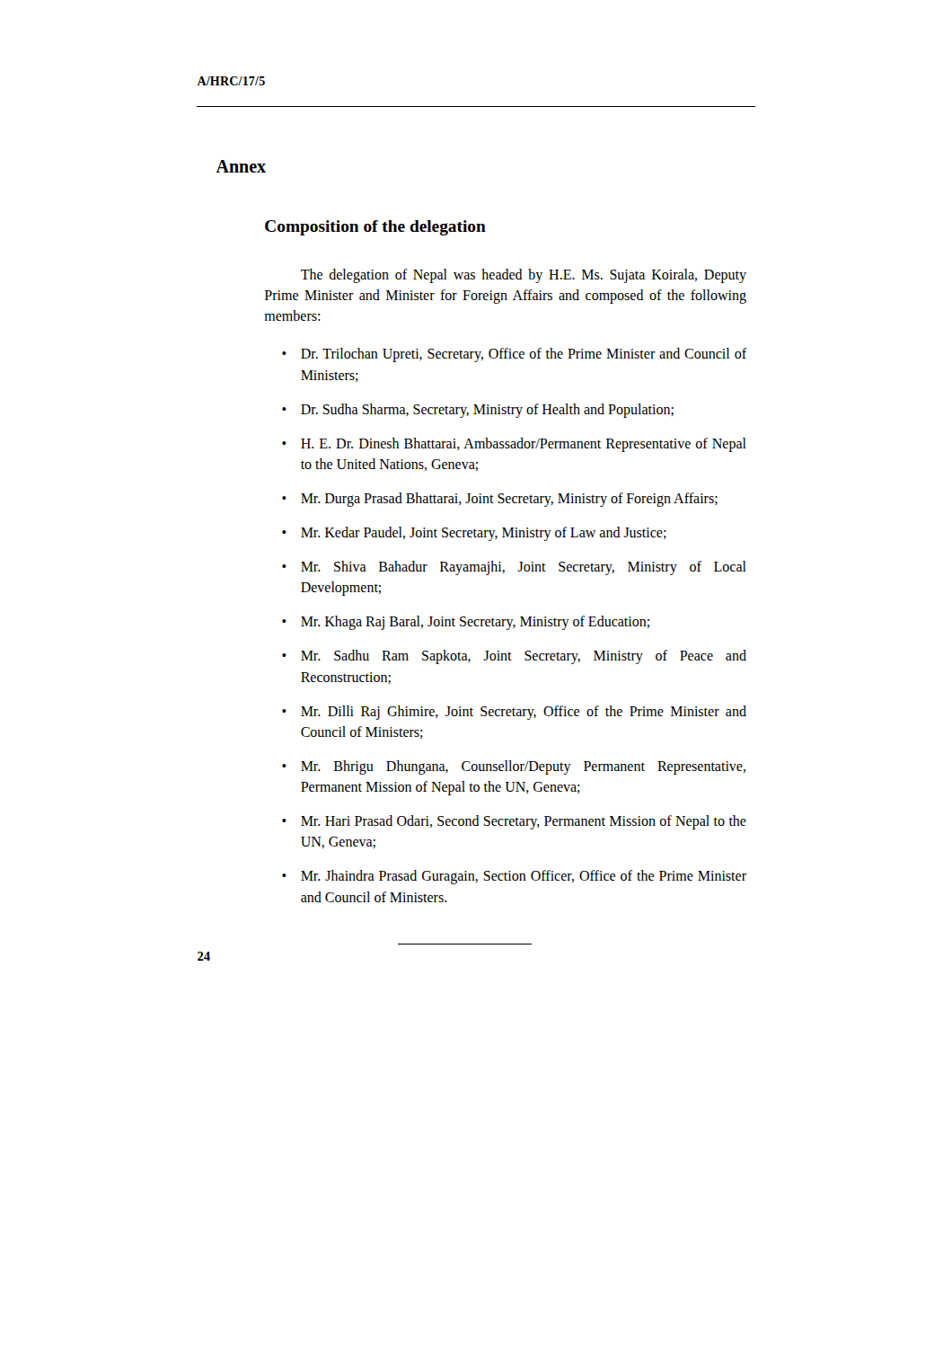A/HRC/17/5
Annex
Composition of the delegation
The delegation of Nepal was headed by H.E. Ms. Sujata Koirala, Deputy Prime Minister and Minister for Foreign Affairs and composed of the following members:
Dr. Trilochan Upreti, Secretary, Office of the Prime Minister and Council of Ministers;
Dr. Sudha Sharma, Secretary, Ministry of Health and Population;
H. E. Dr. Dinesh Bhattarai, Ambassador/Permanent Representative of Nepal to the United Nations, Geneva;
Mr. Durga Prasad Bhattarai, Joint Secretary, Ministry of Foreign Affairs;
Mr. Kedar Paudel, Joint Secretary, Ministry of Law and Justice;
Mr. Shiva Bahadur Rayamajhi, Joint Secretary, Ministry of Local Development;
Mr. Khaga Raj Baral, Joint Secretary, Ministry of Education;
Mr. Sadhu Ram Sapkota, Joint Secretary, Ministry of Peace and Reconstruction;
Mr. Dilli Raj Ghimire, Joint Secretary, Office of the Prime Minister and Council of Ministers;
Mr. Bhrigu Dhungana, Counsellor/Deputy Permanent Representative, Permanent Mission of Nepal to the UN, Geneva;
Mr. Hari Prasad Odari, Second Secretary, Permanent Mission of Nepal to the UN, Geneva;
Mr. Jhaindra Prasad Guragain, Section Officer, Office of the Prime Minister and Council of Ministers.
24